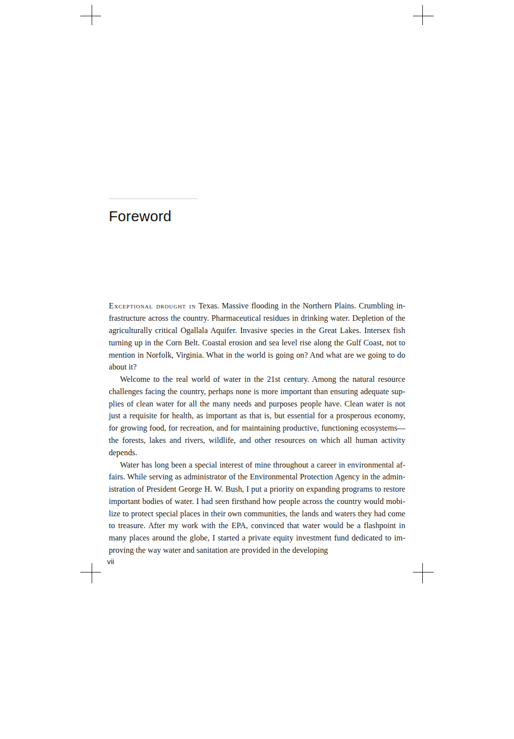Foreword
Exceptional drought in Texas. Massive flooding in the Northern Plains. Crumbling infrastructure across the country. Pharmaceutical residues in drinking water. Depletion of the agriculturally critical Ogallala Aquifer. Invasive species in the Great Lakes. Intersex fish turning up in the Corn Belt. Coastal erosion and sea level rise along the Gulf Coast, not to mention in Norfolk, Virginia. What in the world is going on? And what are we going to do about it?
Welcome to the real world of water in the 21st century. Among the natural resource challenges facing the country, perhaps none is more important than ensuring adequate supplies of clean water for all the many needs and purposes people have. Clean water is not just a requisite for health, as important as that is, but essential for a prosperous economy, for growing food, for recreation, and for maintaining productive, functioning ecosystems—the forests, lakes and rivers, wildlife, and other resources on which all human activity depends.
Water has long been a special interest of mine throughout a career in environmental affairs. While serving as administrator of the Environmental Protection Agency in the administration of President George H. W. Bush, I put a priority on expanding programs to restore important bodies of water. I had seen firsthand how people across the country would mobilize to protect special places in their own communities, the lands and waters they had come to treasure. After my work with the EPA, convinced that water would be a flashpoint in many places around the globe, I started a private equity investment fund dedicated to improving the way water and sanitation are provided in the developing
vii